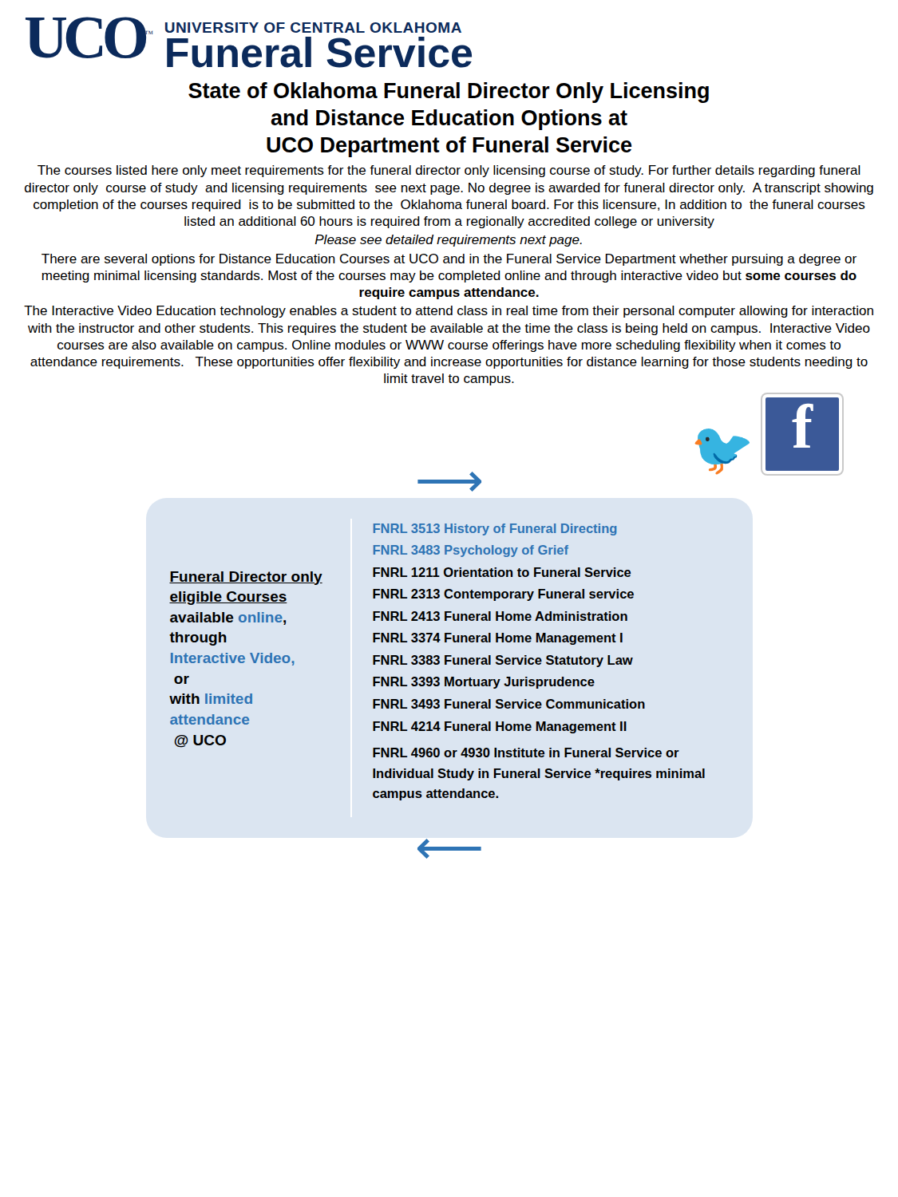UCO™
University of Central Oklahoma
Funeral Service
State of Oklahoma Funeral Director Only Licensing
and Distance Education Options at
UCO Department of Funeral Service
The courses listed here only meet requirements for the funeral director only licensing course of study. For further details regarding funeral director only course of study and licensing requirements see next page. No degree is awarded for funeral director only. A transcript showing completion of the courses required is to be submitted to the Oklahoma funeral board. For this licensure, In addition to the funeral courses listed an additional 60 hours is required from a regionally accredited college or university
Please see detailed requirements next page.
There are several options for Distance Education Courses at UCO and in the Funeral Service Department whether pursuing a degree or meeting minimal licensing standards. Most of the courses may be completed online and through interactive video but some courses do require campus attendance.
The Interactive Video Education technology enables a student to attend class in real time from their personal computer allowing for interaction with the instructor and other students. This requires the student be available at the time the class is being held on campus. Interactive Video courses are also available on campus. Online modules or WWW course offerings have more scheduling flexibility when it comes to attendance requirements. These opportunities offer flexibility and increase opportunities for distance learning for those students needing to limit travel to campus.
🐦
f
⟶
Funeral Director only eligible Courses
available online,
through
Interactive Video,
or
with limited attendance
@ UCO
FNRL 3513 History of Funeral Directing
FNRL 3483 Psychology of Grief
FNRL 1211 Orientation to Funeral Service
FNRL 2313 Contemporary Funeral service
FNRL 2413 Funeral Home Administration
FNRL 3374 Funeral Home Management I
FNRL 3383 Funeral Service Statutory Law
FNRL 3393 Mortuary Jurisprudence
FNRL 3493 Funeral Service Communication
FNRL 4214 Funeral Home Management II
FNRL 4960 or 4930 Institute in Funeral Service or Individual Study in Funeral Service *requires minimal campus attendance.
⟵